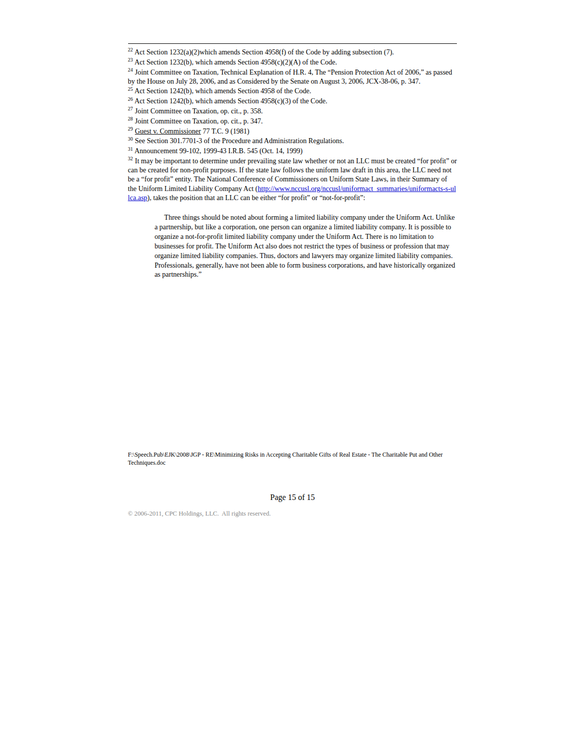22 Act Section 1232(a)(2)which amends Section 4958(f) of the Code by adding subsection (7).
23 Act Section 1232(b), which amends Section 4958(c)(2)(A) of the Code.
24 Joint Committee on Taxation, Technical Explanation of H.R. 4, The “Pension Protection Act of 2006,” as passed by the House on July 28, 2006, and as Considered by the Senate on August 3, 2006, JCX-38-06, p. 347.
25 Act Section 1242(b), which amends Section 4958 of the Code.
26 Act Section 1242(b), which amends Section 4958(c)(3) of the Code.
27 Joint Committee on Taxation, op. cit., p. 358.
28 Joint Committee on Taxation, op. cit., p. 347.
29 Guest v. Commissioner 77 T.C. 9 (1981)
30 See Section 301.7701-3 of the Procedure and Administration Regulations.
31 Announcement 99-102, 1999-43 I.R.B. 545 (Oct. 14, 1999)
32 It may be important to determine under prevailing state law whether or not an LLC must be created “for profit” or can be created for non-profit purposes. If the state law follows the uniform law draft in this area, the LLC need not be a “for profit” entity. The National Conference of Commissioners on Uniform State Laws, in their Summary of the Uniform Limited Liability Company Act (http://www.nccusl.org/nccusl/uniformact_summaries/uniformacts-s-ullca.asp), takes the position that an LLC can be either “for profit” or “not-for-profit”:
Three things should be noted about forming a limited liability company under the Uniform Act. Unlike a partnership, but like a corporation, one person can organize a limited liability company. It is possible to organize a not-for-profit limited liability company under the Uniform Act. There is no limitation to businesses for profit. The Uniform Act also does not restrict the types of business or profession that may organize limited liability companies. Thus, doctors and lawyers may organize limited liability companies. Professionals, generally, have not been able to form business corporations, and have historically organized as partnerships.”
F:\Speech.Pub\EJK\2008\JGP - RE\Minimizing Risks in Accepting Charitable Gifts of Real Estate - The Charitable Put and Other Techniques.doc
Page 15 of 15
© 2006-2011, CPC Holdings, LLC. All rights reserved.